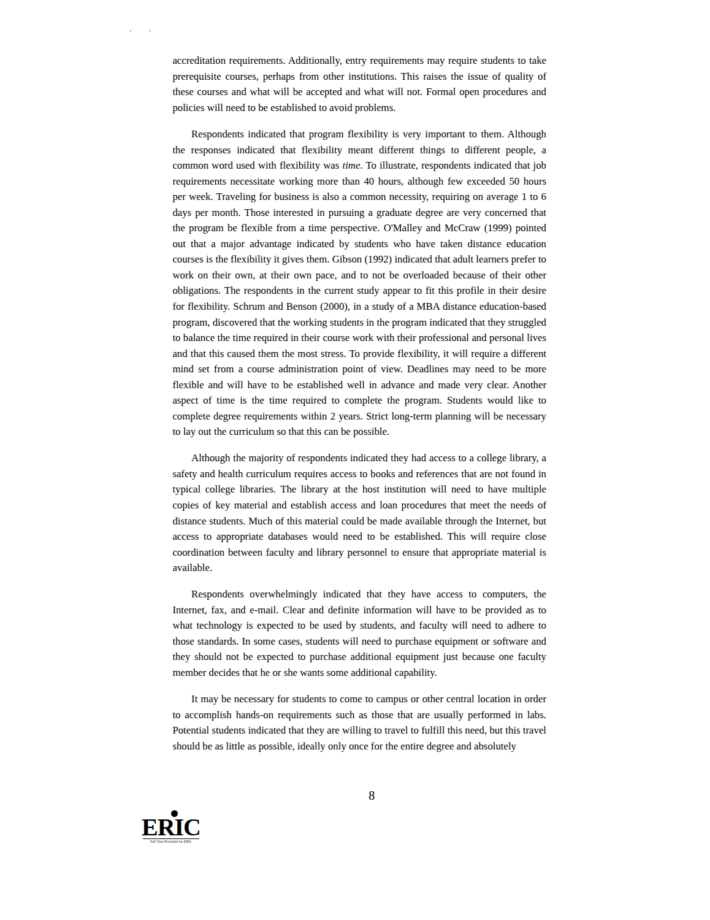. .
accreditation requirements. Additionally, entry requirements may require students to take prerequisite courses, perhaps from other institutions. This raises the issue of quality of these courses and what will be accepted and what will not. Formal open procedures and policies will need to be established to avoid problems.
Respondents indicated that program flexibility is very important to them. Although the responses indicated that flexibility meant different things to different people, a common word used with flexibility was time. To illustrate, respondents indicated that job requirements necessitate working more than 40 hours, although few exceeded 50 hours per week. Traveling for business is also a common necessity, requiring on average 1 to 6 days per month. Those interested in pursuing a graduate degree are very concerned that the program be flexible from a time perspective. O'Malley and McCraw (1999) pointed out that a major advantage indicated by students who have taken distance education courses is the flexibility it gives them. Gibson (1992) indicated that adult learners prefer to work on their own, at their own pace, and to not be overloaded because of their other obligations. The respondents in the current study appear to fit this profile in their desire for flexibility. Schrum and Benson (2000), in a study of a MBA distance education-based program, discovered that the working students in the program indicated that they struggled to balance the time required in their course work with their professional and personal lives and that this caused them the most stress. To provide flexibility, it will require a different mind set from a course administration point of view. Deadlines may need to be more flexible and will have to be established well in advance and made very clear. Another aspect of time is the time required to complete the program. Students would like to complete degree requirements within 2 years. Strict long-term planning will be necessary to lay out the curriculum so that this can be possible.
Although the majority of respondents indicated they had access to a college library, a safety and health curriculum requires access to books and references that are not found in typical college libraries. The library at the host institution will need to have multiple copies of key material and establish access and loan procedures that meet the needs of distance students. Much of this material could be made available through the Internet, but access to appropriate databases would need to be established. This will require close coordination between faculty and library personnel to ensure that appropriate material is available.
Respondents overwhelmingly indicated that they have access to computers, the Internet, fax, and e-mail. Clear and definite information will have to be provided as to what technology is expected to be used by students, and faculty will need to adhere to those standards. In some cases, students will need to purchase equipment or software and they should not be expected to purchase additional equipment just because one faculty member decides that he or she wants some additional capability.
It may be necessary for students to come to campus or other central location in order to accomplish hands-on requirements such as those that are usually performed in labs. Potential students indicated that they are willing to travel to fulfill this need, but this travel should be as little as possible, ideally only once for the entire degree and absolutely
ERIC Full Text Provided by ERIC
8